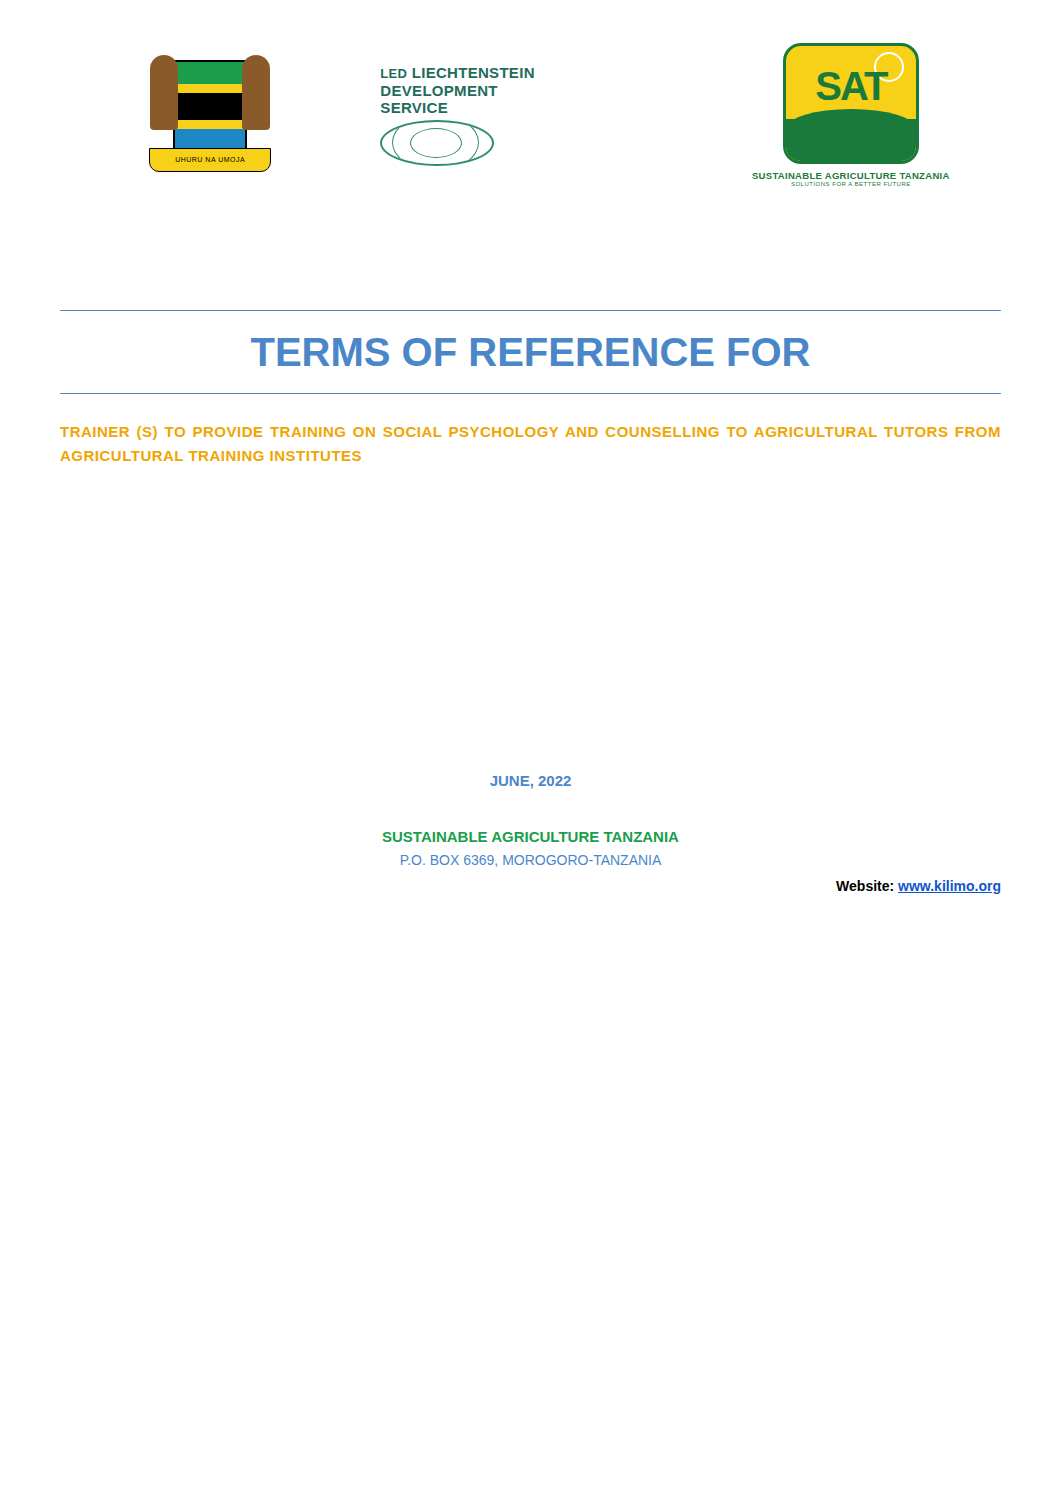UHURU NA UMOJA
LED LIECHTENSTEIN
DEVELOPMENT
SERVICE
SAT
SUSTAINABLE AGRICULTURE TANZANIA
SOLUTIONS FOR A BETTER FUTURE
TERMS OF REFERENCE FOR
TRAINER (S) TO PROVIDE TRAINING ON SOCIAL PSYCHOLOGY AND COUNSELLING TO AGRICULTURAL TUTORS FROM AGRICULTURAL TRAINING INSTITUTES
JUNE, 2022
SUSTAINABLE AGRICULTURE TANZANIA
P.O. BOX 6369, MOROGORO-TANZANIA
Website: www.kilimo.org